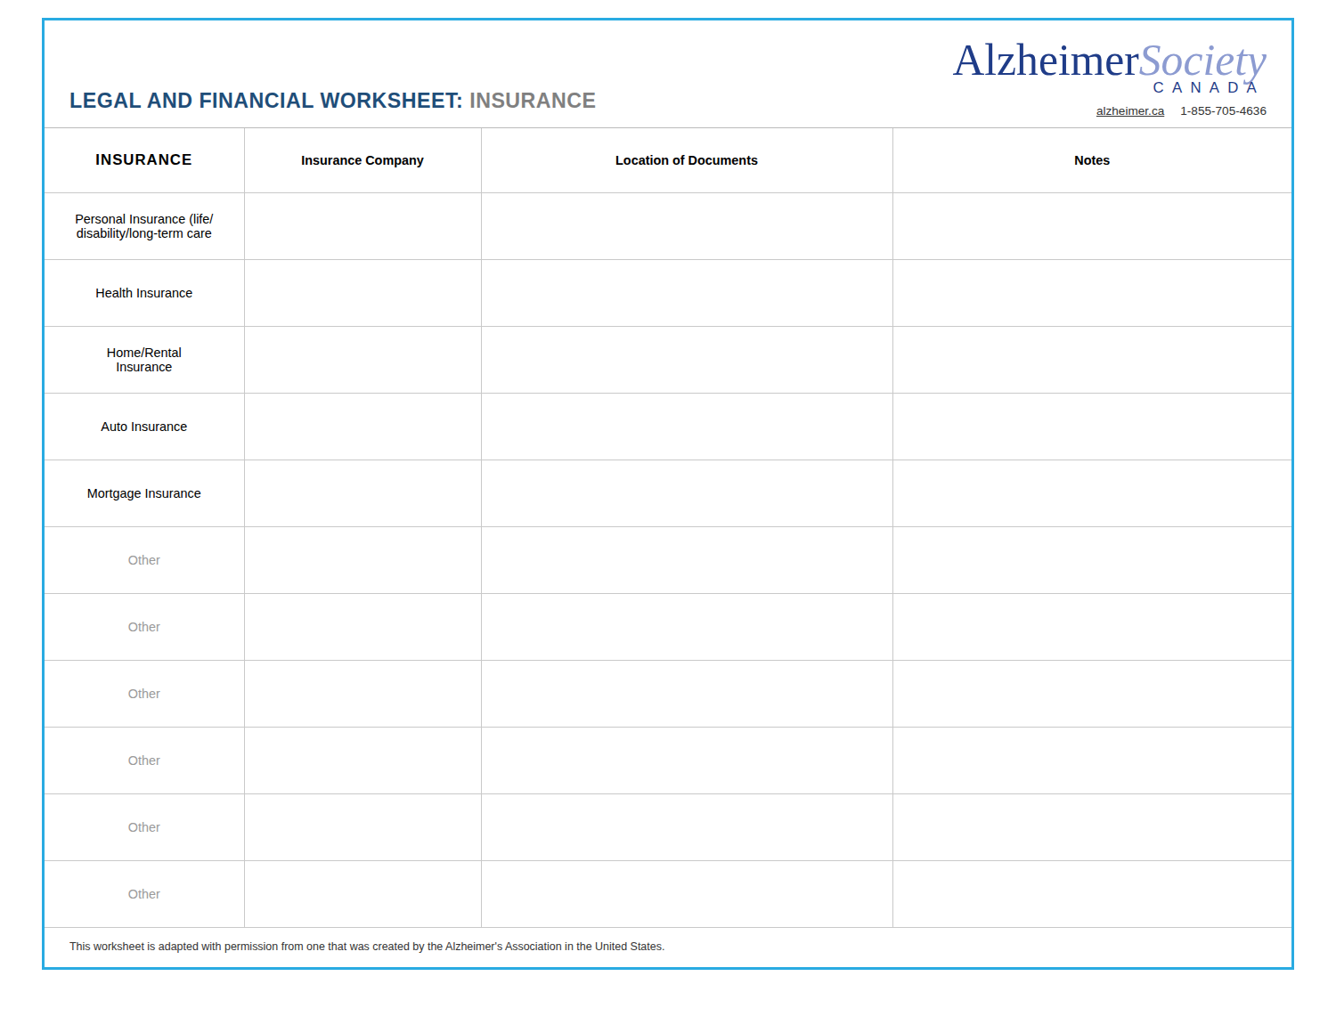LEGAL AND FINANCIAL WORKSHEET: INSURANCE
AlzheimerSociety
CANADA
alzheimer.ca 1-855-705-4636
| INSURANCE | Insurance Company | Location of Documents | Notes |
| --- | --- | --- | --- |
| Personal Insurance (life/ disability/long-term care | | | |
| Health Insurance | | | |
| Home/Rental Insurance | | | |
| Auto Insurance | | | |
| Mortgage Insurance | | | |
| Other | | | |
| Other | | | |
| Other | | | |
| Other | | | |
| Other | | | |
| Other | | | |
This worksheet is adapted with permission from one that was created by the Alzheimer's Association in the United States.